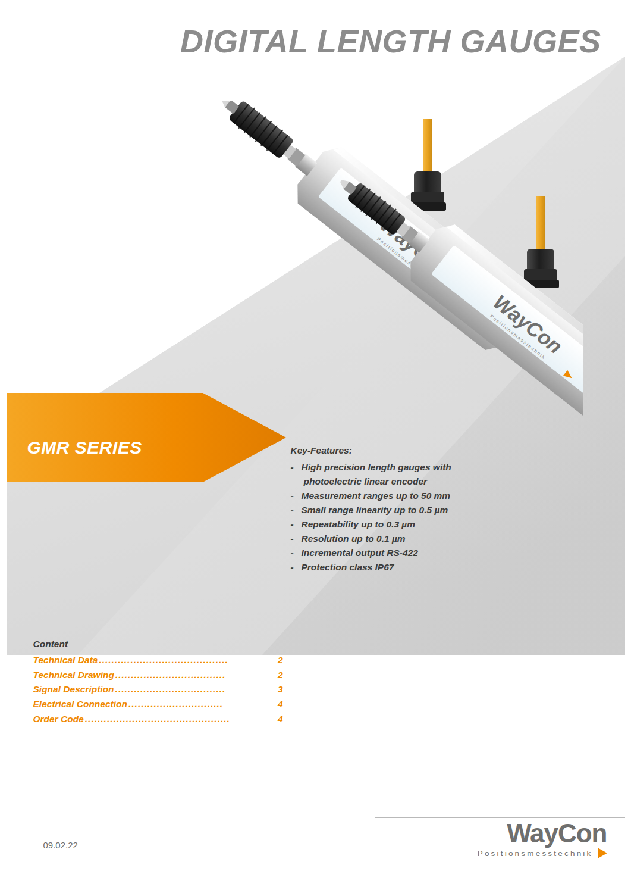DIGITAL LENGTH GAUGES
WayCon Positionsmesstechnik WayCon Positionsmesstechnik
GMR SERIES
Key-Features:
High precision length gauges withphotoelectric linear encoder
Measurement ranges up to 50 mm
Small range linearity up to 0.5 µm
Repeatability up to 0.3 µm
Resolution up to 0.1 µm
Incremental output RS-422
Protection class IP67
Content
Technical Data......................................... 2
Technical Drawing................................... 2
Signal Description................................... 3
Electrical Connection.............................. 4
Order Code.............................................. 4
09.02.22
WayCon
Positionsmesstechnik